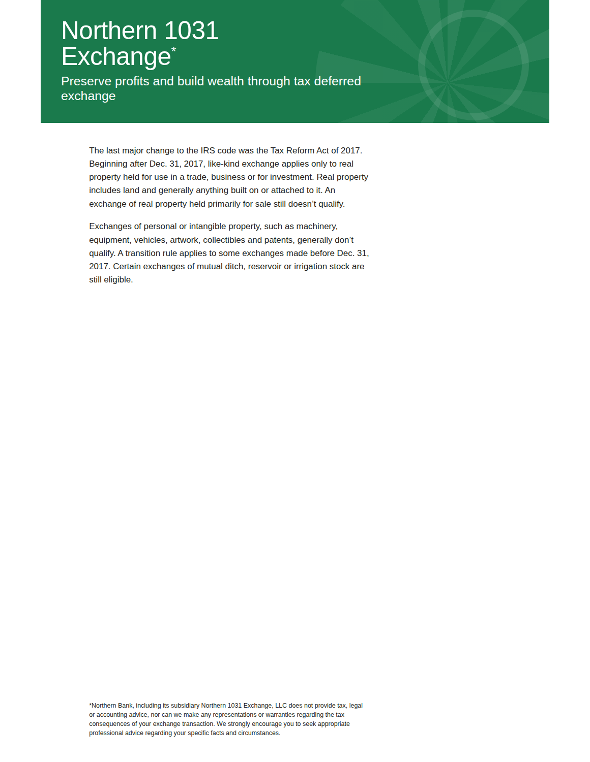Northern 1031
Exchange*
Preserve profits and build wealth through tax deferred exchange
The last major change to the IRS code was the Tax Reform Act of 2017. Beginning after Dec. 31, 2017, like-kind exchange applies only to real property held for use in a trade, business or for investment. Real property includes land and generally anything built on or attached to it. An exchange of real property held primarily for sale still doesn’t qualify.
Exchanges of personal or intangible property, such as machinery, equipment, vehicles, artwork, collectibles and patents, generally don’t qualify. A transition rule applies to some exchanges made before Dec. 31, 2017. Certain exchanges of mutual ditch, reservoir or irrigation stock are still eligible.
*Northern Bank, including its subsidiary Northern 1031 Exchange, LLC does not provide tax, legal or accounting advice, nor can we make any representations or warranties regarding the tax consequences of your exchange transaction. We strongly encourage you to seek appropriate professional advice regarding your specific facts and circumstances.